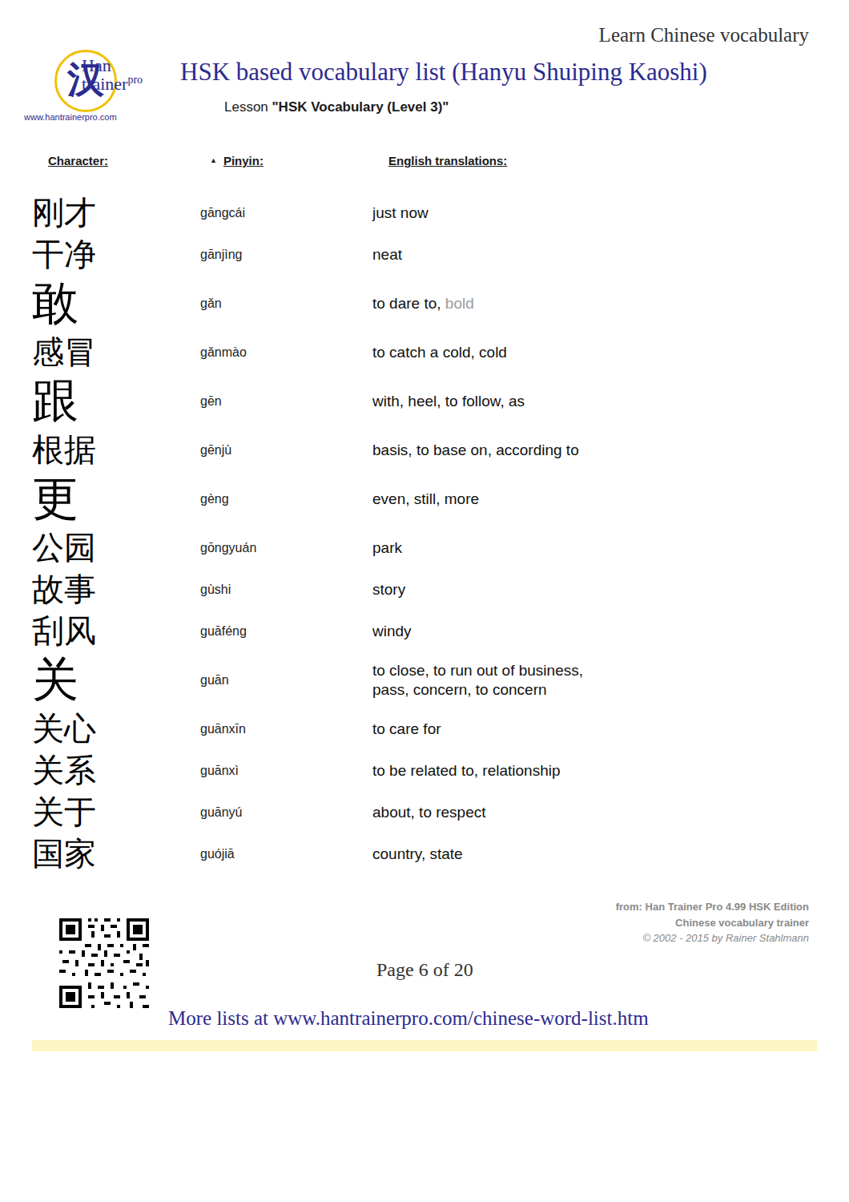Learn Chinese vocabulary
汉
Han
trainerpro
www.hantrainerpro.com
HSK based vocabulary list (Hanyu Shuiping Kaoshi)
Lesson "HSK Vocabulary (Level 3)"
Character: Pinyin: English translations:
| 刚才 | gāngcái | just now |
| 干净 | gānjìng | neat |
| 敢 | gǎn | to dare to, bold |
| 感冒 | gǎnmào | to catch a cold, cold |
| 跟 | gēn | with, heel, to follow, as |
| 根据 | gēnjù | basis, to base on, according to |
| 更 | gèng | even, still, more |
| 公园 | gōngyuán | park |
| 故事 | gùshi | story |
| 刮风 | guāféng | windy |
| 关 | guān | to close, to run out of business, pass, concern, to concern |
| 关心 | guānxīn | to care for |
| 关系 | guānxì | to be related to, relationship |
| 关于 | guānyú | about, to respect |
| 国家 | guójiā | country, state |
Page 6 of 20
from: Han Trainer Pro 4.99 HSK Edition
Chinese vocabulary trainer
© 2002 - 2015 by Rainer Stahlmann
More lists at www.hantrainerpro.com/chinese-word-list.htm